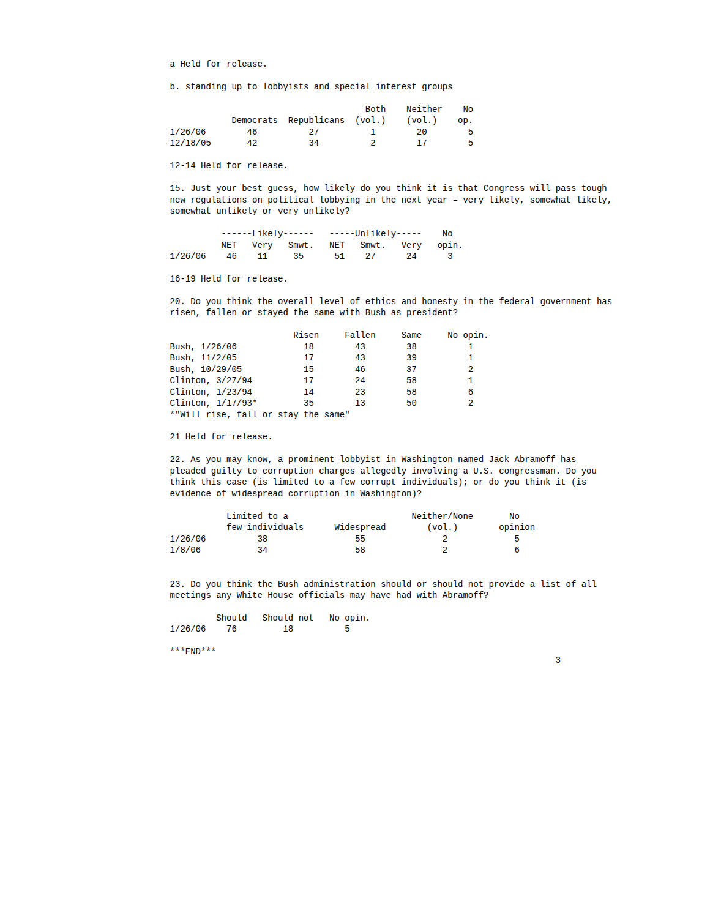a Held for release.
b. standing up to lobbyists and special interest groups
                                      Both    Neither    No
            Democrats  Republicans  (vol.)    (vol.)    op.
1/26/06        46          27          1        20        5
12/18/05       42          34          2        17        5
12-14 Held for release.
15. Just your best guess, how likely do you think it is that Congress will pass tough
new regulations on political lobbying in the next year – very likely, somewhat likely,
somewhat unlikely or very unlikely?
          ------Likely------   -----Unlikely-----    No
          NET   Very   Smwt.   NET   Smwt.   Very   opin.
1/26/06    46    11     35      51    27      24      3
16-19 Held for release.
20. Do you think the overall level of ethics and honesty in the federal government has
risen, fallen or stayed the same with Bush as president?
                        Risen     Fallen     Same     No opin.
Bush, 1/26/06             18        43        38          1
Bush, 11/2/05             17        43        39          1
Bush, 10/29/05            15        46        37          2
Clinton, 3/27/94          17        24        58          1
Clinton, 1/23/94          14        23        58          6
Clinton, 1/17/93*         35        13        50          2
*"Will rise, fall or stay the same"
21 Held for release.
22. As you may know, a prominent lobbyist in Washington named Jack Abramoff has
pleaded guilty to corruption charges allegedly involving a U.S. congressman. Do you
think this case (is limited to a few corrupt individuals); or do you think it (is
evidence of widespread corruption in Washington)?
           Limited to a                        Neither/None       No
           few individuals      Widespread        (vol.)        opinion
1/26/06          38                 55               2             5
1/8/06           34                 58               2             6
23. Do you think the Bush administration should or should not provide a list of all
meetings any White House officials may have had with Abramoff?
         Should   Should not   No opin.
1/26/06    76         18          5
***END***
3